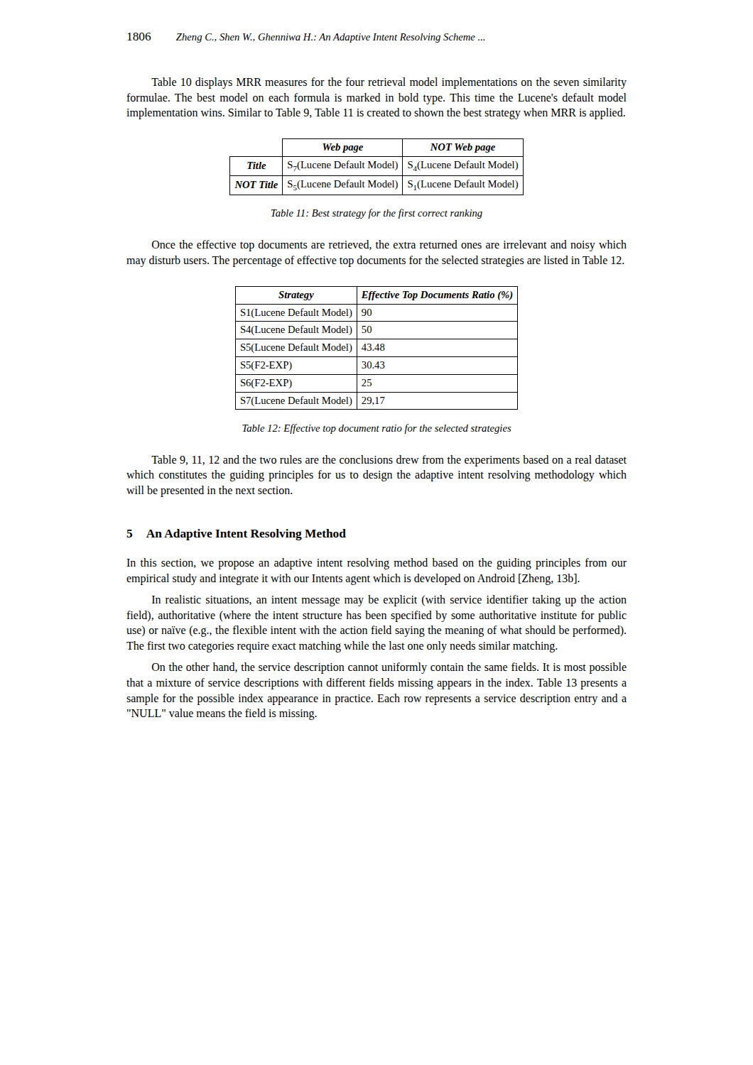1806 Zheng C., Shen W., Ghenniwa H.: An Adaptive Intent Resolving Scheme ...
Table 10 displays MRR measures for the four retrieval model implementations on the seven similarity formulae. The best model on each formula is marked in bold type. This time the Lucene's default model implementation wins. Similar to Table 9, Table 11 is created to shown the best strategy when MRR is applied.
| | Web page | NOT Web page |
| Title | S 7 (Lucene Default Model) | S 4 (Lucene Default Model) |
| NOT Title | S 5 (Lucene Default Model) | S 1 (Lucene Default Model) |
Table 11: Best strategy for the first correct ranking
Once the effective top documents are retrieved, the extra returned ones are irrelevant and noisy which may disturb users. The percentage of effective top documents for the selected strategies are listed in Table 12.
| Strategy | Effective Top Documents Ratio (%) |
| --- | --- |
| S1(Lucene Default Model) | 90 |
| S4(Lucene Default Model) | 50 |
| S5(Lucene Default Model) | 43.48 |
| S5(F2-EXP) | 30.43 |
| S6(F2-EXP) | 25 |
| S7(Lucene Default Model) | 29,17 |
Table 12: Effective top document ratio for the selected strategies
Table 9, 11, 12 and the two rules are the conclusions drew from the experiments based on a real dataset which constitutes the guiding principles for us to design the adaptive intent resolving methodology which will be presented in the next section.
5 An Adaptive Intent Resolving Method
In this section, we propose an adaptive intent resolving method based on the guiding principles from our empirical study and integrate it with our Intents agent which is developed on Android [Zheng, 13b].
In realistic situations, an intent message may be explicit (with service identifier taking up the action field), authoritative (where the intent structure has been specified by some authoritative institute for public use) or naïve (e.g., the flexible intent with the action field saying the meaning of what should be performed). The first two categories require exact matching while the last one only needs similar matching.
On the other hand, the service description cannot uniformly contain the same fields. It is most possible that a mixture of service descriptions with different fields missing appears in the index. Table 13 presents a sample for the possible index appearance in practice. Each row represents a service description entry and a "NULL" value means the field is missing.